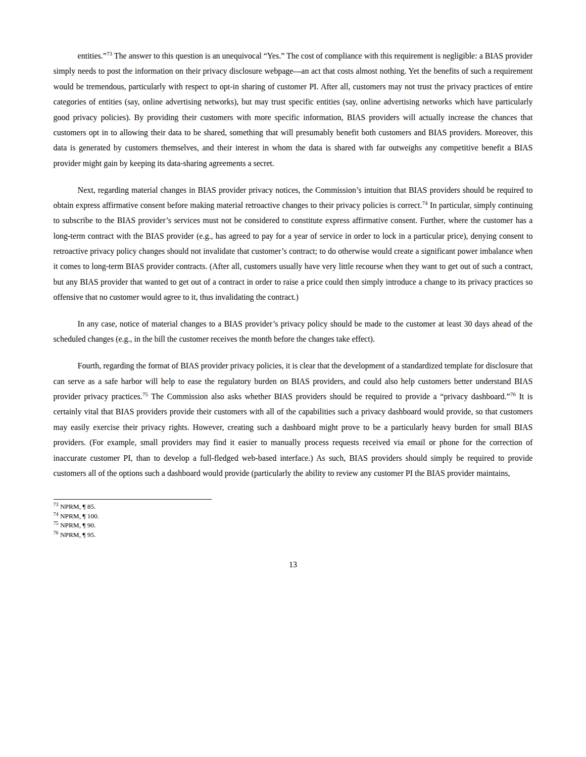entities.”73 The answer to this question is an unequivocal “Yes.” The cost of compliance with this requirement is negligible: a BIAS provider simply needs to post the information on their privacy disclosure webpage—an act that costs almost nothing. Yet the benefits of such a requirement would be tremendous, particularly with respect to opt-in sharing of customer PI. After all, customers may not trust the privacy practices of entire categories of entities (say, online advertising networks), but may trust specific entities (say, online advertising networks which have particularly good privacy policies). By providing their customers with more specific information, BIAS providers will actually increase the chances that customers opt in to allowing their data to be shared, something that will presumably benefit both customers and BIAS providers. Moreover, this data is generated by customers themselves, and their interest in whom the data is shared with far outweighs any competitive benefit a BIAS provider might gain by keeping its data-sharing agreements a secret.
Next, regarding material changes in BIAS provider privacy notices, the Commission’s intuition that BIAS providers should be required to obtain express affirmative consent before making material retroactive changes to their privacy policies is correct.74 In particular, simply continuing to subscribe to the BIAS provider’s services must not be considered to constitute express affirmative consent. Further, where the customer has a long-term contract with the BIAS provider (e.g., has agreed to pay for a year of service in order to lock in a particular price), denying consent to retroactive privacy policy changes should not invalidate that customer’s contract; to do otherwise would create a significant power imbalance when it comes to long-term BIAS provider contracts. (After all, customers usually have very little recourse when they want to get out of such a contract, but any BIAS provider that wanted to get out of a contract in order to raise a price could then simply introduce a change to its privacy practices so offensive that no customer would agree to it, thus invalidating the contract.)
In any case, notice of material changes to a BIAS provider’s privacy policy should be made to the customer at least 30 days ahead of the scheduled changes (e.g., in the bill the customer receives the month before the changes take effect).
Fourth, regarding the format of BIAS provider privacy policies, it is clear that the development of a standardized template for disclosure that can serve as a safe harbor will help to ease the regulatory burden on BIAS providers, and could also help customers better understand BIAS provider privacy practices.75 The Commission also asks whether BIAS providers should be required to provide a “privacy dashboard.”76 It is certainly vital that BIAS providers provide their customers with all of the capabilities such a privacy dashboard would provide, so that customers may easily exercise their privacy rights. However, creating such a dashboard might prove to be a particularly heavy burden for small BIAS providers. (For example, small providers may find it easier to manually process requests received via email or phone for the correction of inaccurate customer PI, than to develop a full-fledged web-based interface.) As such, BIAS providers should simply be required to provide customers all of the options such a dashboard would provide (particularly the ability to review any customer PI the BIAS provider maintains,
73 NPRM, ¶ 85.
74 NPRM, ¶ 100.
75 NPRM, ¶ 90.
76 NPRM, ¶ 95.
13